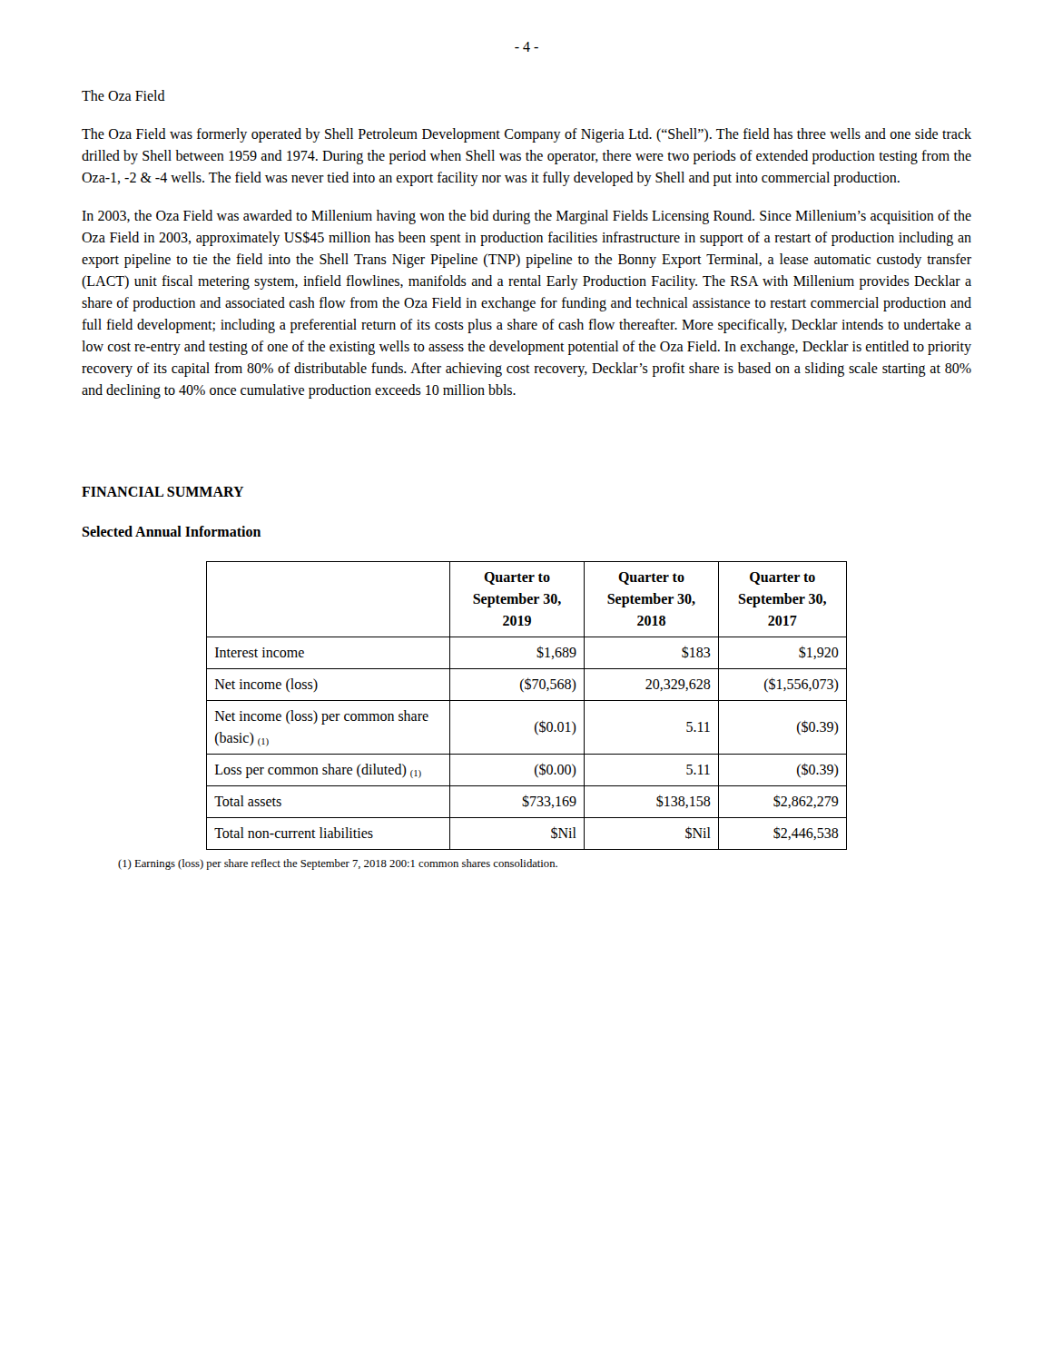- 4 -
The Oza Field
The Oza Field was formerly operated by Shell Petroleum Development Company of Nigeria Ltd. (“Shell”). The field has three wells and one side track drilled by Shell between 1959 and 1974. During the period when Shell was the operator, there were two periods of extended production testing from the Oza-1, -2 & -4 wells. The field was never tied into an export facility nor was it fully developed by Shell and put into commercial production.
In 2003, the Oza Field was awarded to Millenium having won the bid during the Marginal Fields Licensing Round. Since Millenium’s acquisition of the Oza Field in 2003, approximately US$45 million has been spent in production facilities infrastructure in support of a restart of production including an export pipeline to tie the field into the Shell Trans Niger Pipeline (TNP) pipeline to the Bonny Export Terminal, a lease automatic custody transfer (LACT) unit fiscal metering system, infield flowlines, manifolds and a rental Early Production Facility. The RSA with Millenium provides Decklar a share of production and associated cash flow from the Oza Field in exchange for funding and technical assistance to restart commercial production and full field development; including a preferential return of its costs plus a share of cash flow thereafter. More specifically, Decklar intends to undertake a low cost re-entry and testing of one of the existing wells to assess the development potential of the Oza Field. In exchange, Decklar is entitled to priority recovery of its capital from 80% of distributable funds. After achieving cost recovery, Decklar’s profit share is based on a sliding scale starting at 80% and declining to 40% once cumulative production exceeds 10 million bbls.
FINANCIAL SUMMARY
Selected Annual Information
| | Quarter to September 30, 2019 | Quarter to September 30, 2018 | Quarter to September 30, 2017 |
| --- | --- | --- | --- |
| Interest income | $1,689 | $183 | $1,920 |
| Net income (loss) | ($70,568) | 20,329,628 | ($1,556,073) |
| Net income (loss) per common share (basic) (1) | ($0.01) | 5.11 | ($0.39) |
| Loss per common share (diluted) (1) | ($0.00) | 5.11 | ($0.39) |
| Total assets | $733,169 | $138,158 | $2,862,279 |
| Total non-current liabilities | $Nil | $Nil | $2,446,538 |
(1) Earnings (loss) per share reflect the September 7, 2018 200:1 common shares consolidation.